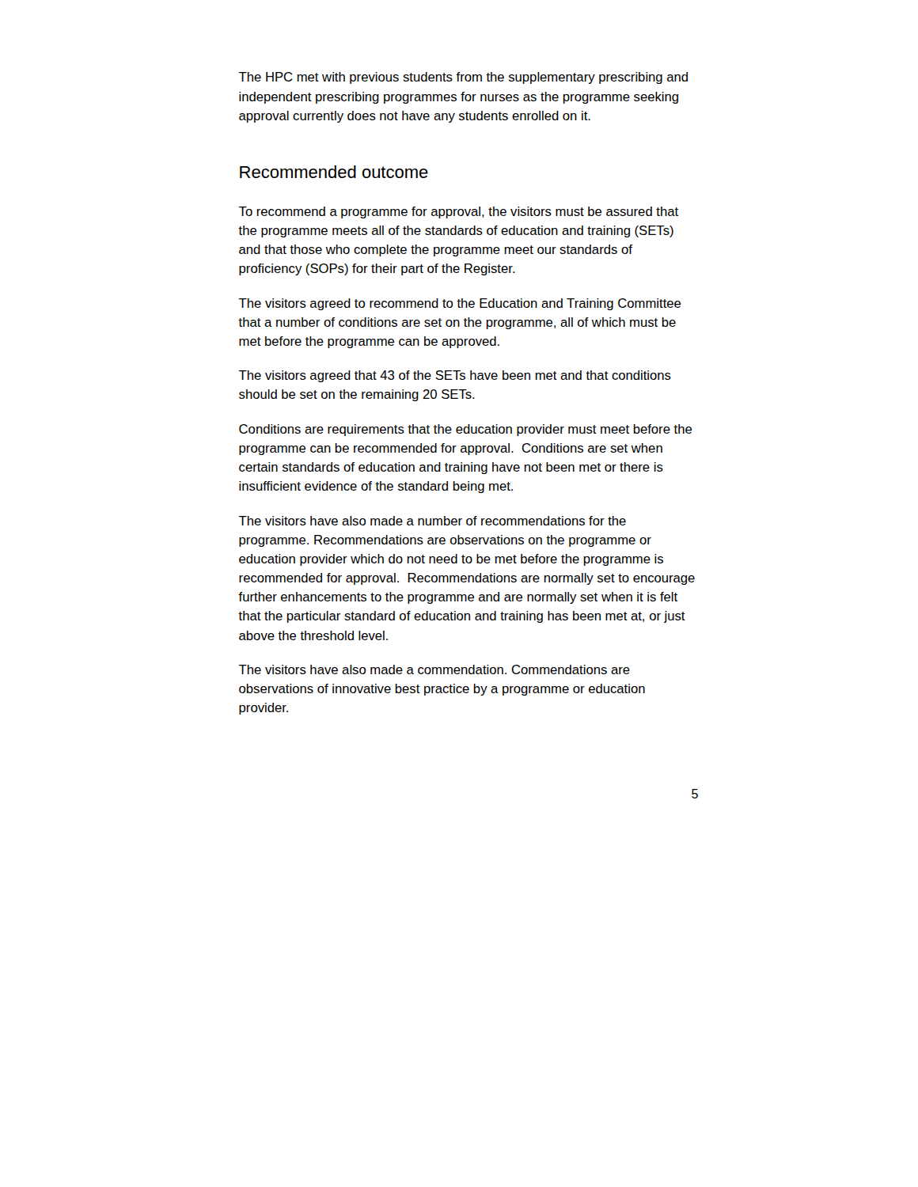The HPC met with previous students from the supplementary prescribing and independent prescribing programmes for nurses as the programme seeking approval currently does not have any students enrolled on it.
Recommended outcome
To recommend a programme for approval, the visitors must be assured that the programme meets all of the standards of education and training (SETs) and that those who complete the programme meet our standards of proficiency (SOPs) for their part of the Register.
The visitors agreed to recommend to the Education and Training Committee that a number of conditions are set on the programme, all of which must be met before the programme can be approved.
The visitors agreed that 43 of the SETs have been met and that conditions should be set on the remaining 20 SETs.
Conditions are requirements that the education provider must meet before the programme can be recommended for approval. Conditions are set when certain standards of education and training have not been met or there is insufficient evidence of the standard being met.
The visitors have also made a number of recommendations for the programme. Recommendations are observations on the programme or education provider which do not need to be met before the programme is recommended for approval. Recommendations are normally set to encourage further enhancements to the programme and are normally set when it is felt that the particular standard of education and training has been met at, or just above the threshold level.
The visitors have also made a commendation. Commendations are observations of innovative best practice by a programme or education provider.
5